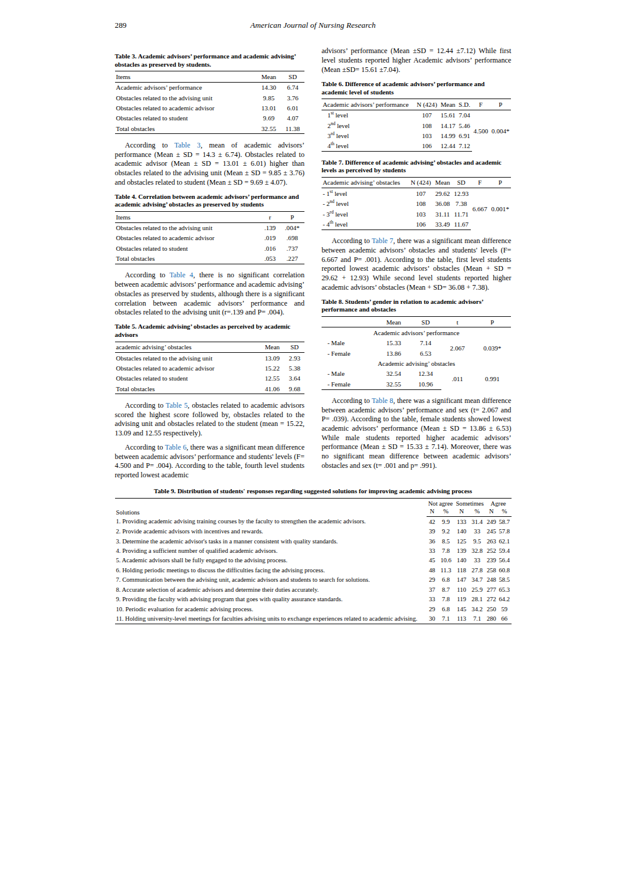289
American Journal of Nursing Research
Table 3. Academic advisors’ performance and academic advising’ obstacles as preserved by students.
| Items | Mean | SD |
| --- | --- | --- |
| Academic advisors’ performance | 14.30 | 6.74 |
| Obstacles related to the advising unit | 9.85 | 3.76 |
| Obstacles related to academic advisor | 13.01 | 6.01 |
| Obstacles related to student | 9.69 | 4.07 |
| Total obstacles | 32.55 | 11.38 |
According to Table 3, mean of academic advisors’ performance (Mean ± SD = 14.3 ± 6.74). Obstacles related to academic advisor (Mean ± SD = 13.01 ± 6.01) higher than obstacles related to the advising unit (Mean ± SD = 9.85 ± 3.76) and obstacles related to student (Mean ± SD = 9.69 ± 4.07).
Table 4. Correlation between academic advisors’ performance and academic advising’ obstacles as preserved by students
| Items | r | P |
| --- | --- | --- |
| Obstacles related to the advising unit | .139 | .004* |
| Obstacles related to academic advisor | .019 | .698 |
| Obstacles related to student | .016 | .737 |
| Total obstacles | .053 | .227 |
According to Table 4, there is no significant correlation between academic advisors’ performance and academic advising’ obstacles as preserved by students, although there is a significant correlation between academic advisors’ performance and obstacles related to the advising unit (r=.139 and P= .004).
Table 5. Academic advising’ obstacles as perceived by academic advisors
| academic advising’ obstacles | Mean | SD |
| --- | --- | --- |
| Obstacles related to the advising unit | 13.09 | 2.93 |
| Obstacles related to academic advisor | 15.22 | 5.38 |
| Obstacles related to student | 12.55 | 3.64 |
| Total obstacles | 41.06 | 9.68 |
According to Table 5, obstacles related to academic advisors scored the highest score followed by, obstacles related to the advising unit and obstacles related to the student (mean = 15.22, 13.09 and 12.55 respectively).
According to Table 6, there was a significant mean difference between academic advisors’ performance and students' levels (F= 4.500 and P= .004). According to the table, fourth level students reported lowest academic
advisors’ performance (Mean ±SD = 12.44 ±7.12) While first level students reported higher Academic advisors’ performance (Mean ±SD= 15.61 ±7.04).
Table 6. Difference of academic advisors’ performance and academic level of students
| Academic advisors’ performance | N (424) | Mean | S.D. | F | P |
| --- | --- | --- | --- | --- | --- |
| 1 st level | 107 | 15.61 | 7.04 | 4.500 | 0.004* |
| 2 nd level | 108 | 14.17 | 5.46 |
| 3 rd level | 103 | 14.99 | 6.91 |
| 4 th level | 106 | 12.44 | 7.12 |
Table 7. Difference of academic advising’ obstacles and academic levels as perceived by students
| Academic advising’ obstacles | N (424) | Mean | SD | F | P |
| --- | --- | --- | --- | --- | --- |
| - 1 st level | 107 | 29.62 | 12.93 | 6.667 | 0.001* |
| - 2 nd level | 108 | 36.08 | 7.38 |
| - 3 rd level | 103 | 31.11 | 11.71 |
| - 4 th level | 106 | 33.49 | 11.67 |
According to Table 7, there was a significant mean difference between academic advisors’ obstacles and students' levels (F= 6.667 and P= .001). According to the table, first level students reported lowest academic advisors’ obstacles (Mean + SD = 29.62 + 12.93) While second level students reported higher academic advisors’ obstacles (Mean + SD= 36.08 + 7.38).
Table 8. Students’ gender in relation to academic advisors’ performance and obstacles
| | Mean | SD | t | P |
| --- | --- | --- | --- | --- |
| Academic advisors’ performance |
| - Male | 15.33 | 7.14 | 2.067 | 0.039* |
| - Female | 13.86 | 6.53 |
| Academic advising’ obstacles |
| - Male | 32.54 | 12.34 | .011 | 0.991 |
| - Female | 32.55 | 10.96 |
According to Table 8, there was a significant mean difference between academic advisors’ performance and sex (t= 2.067 and P= .039). According to the table, female students showed lowest academic advisors’ performance (Mean ± SD = 13.86 ± 6.53) While male students reported higher academic advisors’ performance (Mean ± SD = 15.33 ± 7.14). Moreover, there was no significant mean difference between academic advisors’ obstacles and sex (t= .001 and p= .991).
Table 9. Distribution of students' responses regarding suggested solutions for improving academic advising process
| Solutions | Not agree | Sometimes | Agree |
| --- | --- | --- | --- |
| N | % | N | % | N | % |
| 1. Providing academic advising training courses by the faculty to strengthen the academic advisors. | 42 | 9.9 | 133 | 31.4 | 249 | 58.7 |
| 2. Provide academic advisors with incentives and rewards. | 39 | 9.2 | 140 | 33 | 245 | 57.8 |
| 3. Determine the academic advisor's tasks in a manner consistent with quality standards. | 36 | 8.5 | 125 | 9.5 | 263 | 62.1 |
| 4. Providing a sufficient number of qualified academic advisors. | 33 | 7.8 | 139 | 32.8 | 252 | 59.4 |
| 5. Academic advisors shall be fully engaged to the advising process. | 45 | 10.6 | 140 | 33 | 239 | 56.4 |
| 6. Holding periodic meetings to discuss the difficulties facing the advising process. | 48 | 11.3 | 118 | 27.8 | 258 | 60.8 |
| 7. Communication between the advising unit, academic advisors and students to search for solutions. | 29 | 6.8 | 147 | 34.7 | 248 | 58.5 |
| 8. Accurate selection of academic advisors and determine their duties accurately. | 37 | 8.7 | 110 | 25.9 | 277 | 65.3 |
| 9. Providing the faculty with advising program that goes with quality assurance standards. | 33 | 7.8 | 119 | 28.1 | 272 | 64.2 |
| 10. Periodic evaluation for academic advising process. | 29 | 6.8 | 145 | 34.2 | 250 | 59 |
| 11. Holding university-level meetings for faculties advising units to exchange experiences related to academic advising. | 30 | 7.1 | 113 | 7.1 | 280 | 66 |